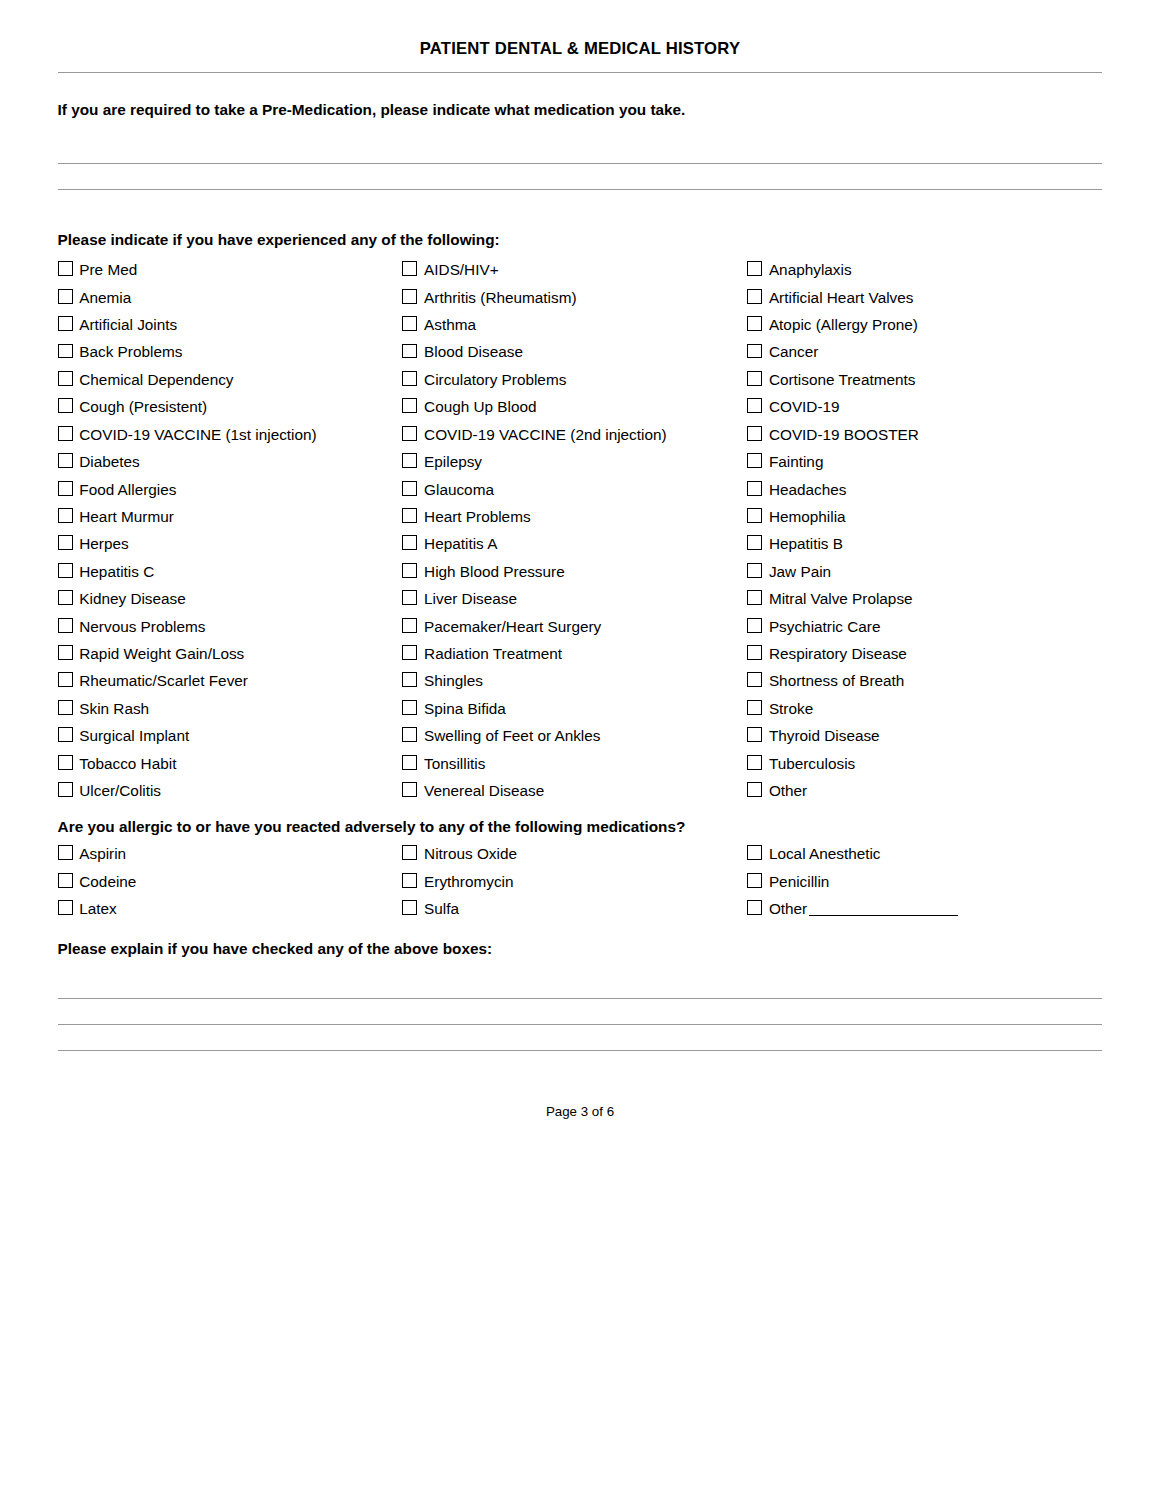PATIENT DENTAL & MEDICAL HISTORY
If you are required to take a Pre-Medication, please indicate what medication you take.
Please indicate if you have experienced any of the following:
| Pre Med | AIDS/HIV+ | Anaphylaxis |
| Anemia | Arthritis (Rheumatism) | Artificial Heart Valves |
| Artificial Joints | Asthma | Atopic (Allergy Prone) |
| Back Problems | Blood Disease | Cancer |
| Chemical Dependency | Circulatory Problems | Cortisone Treatments |
| Cough (Presistent) | Cough Up Blood | COVID-19 |
| COVID-19 VACCINE (1st injection) | COVID-19 VACCINE (2nd injection) | COVID-19 BOOSTER |
| Diabetes | Epilepsy | Fainting |
| Food Allergies | Glaucoma | Headaches |
| Heart Murmur | Heart Problems | Hemophilia |
| Herpes | Hepatitis A | Hepatitis B |
| Hepatitis C | High Blood Pressure | Jaw Pain |
| Kidney Disease | Liver Disease | Mitral Valve Prolapse |
| Nervous Problems | Pacemaker/Heart Surgery | Psychiatric Care |
| Rapid Weight Gain/Loss | Radiation Treatment | Respiratory Disease |
| Rheumatic/Scarlet Fever | Shingles | Shortness of Breath |
| Skin Rash | Spina Bifida | Stroke |
| Surgical Implant | Swelling of Feet or Ankles | Thyroid Disease |
| Tobacco Habit | Tonsillitis | Tuberculosis |
| Ulcer/Colitis | Venereal Disease | Other |
Are you allergic to or have you reacted adversely to any of the following medications?
| Aspirin | Nitrous Oxide | Local Anesthetic |
| Codeine | Erythromycin | Penicillin |
| Latex | Sulfa | Other |
Please explain if you have checked any of the above boxes:
Page 3 of 6